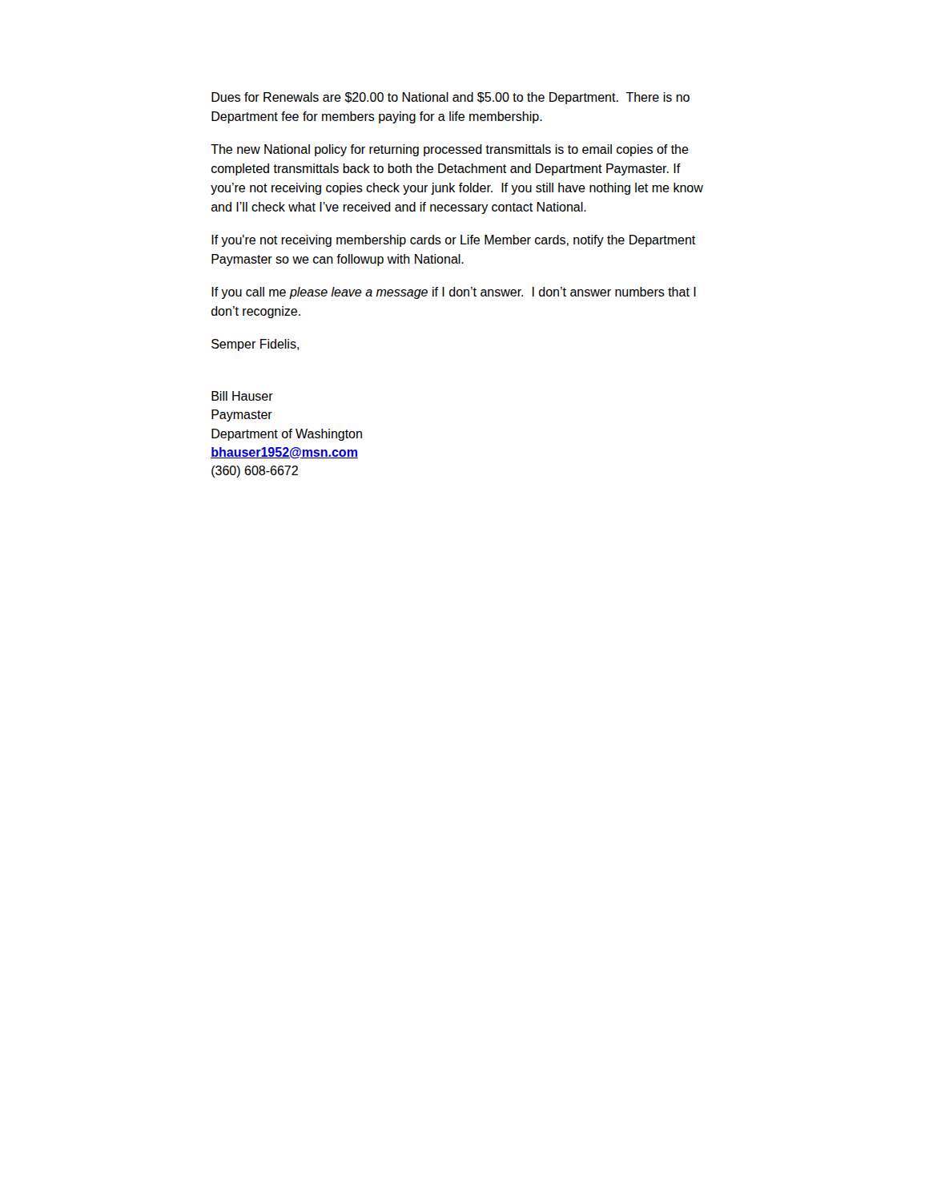Dues for Renewals are $20.00 to National and $5.00 to the Department. There is no Department fee for members paying for a life membership.
The new National policy for returning processed transmittals is to email copies of the completed transmittals back to both the Detachment and Department Paymaster. If you’re not receiving copies check your junk folder. If you still have nothing let me know and I’ll check what I’ve received and if necessary contact National.
If you're not receiving membership cards or Life Member cards, notify the Department Paymaster so we can followup with National.
If you call me please leave a message if I don’t answer. I don’t answer numbers that I don’t recognize.
Semper Fidelis,
Bill Hauser
Paymaster
Department of Washington
bhauser1952@msn.com
(360) 608-6672